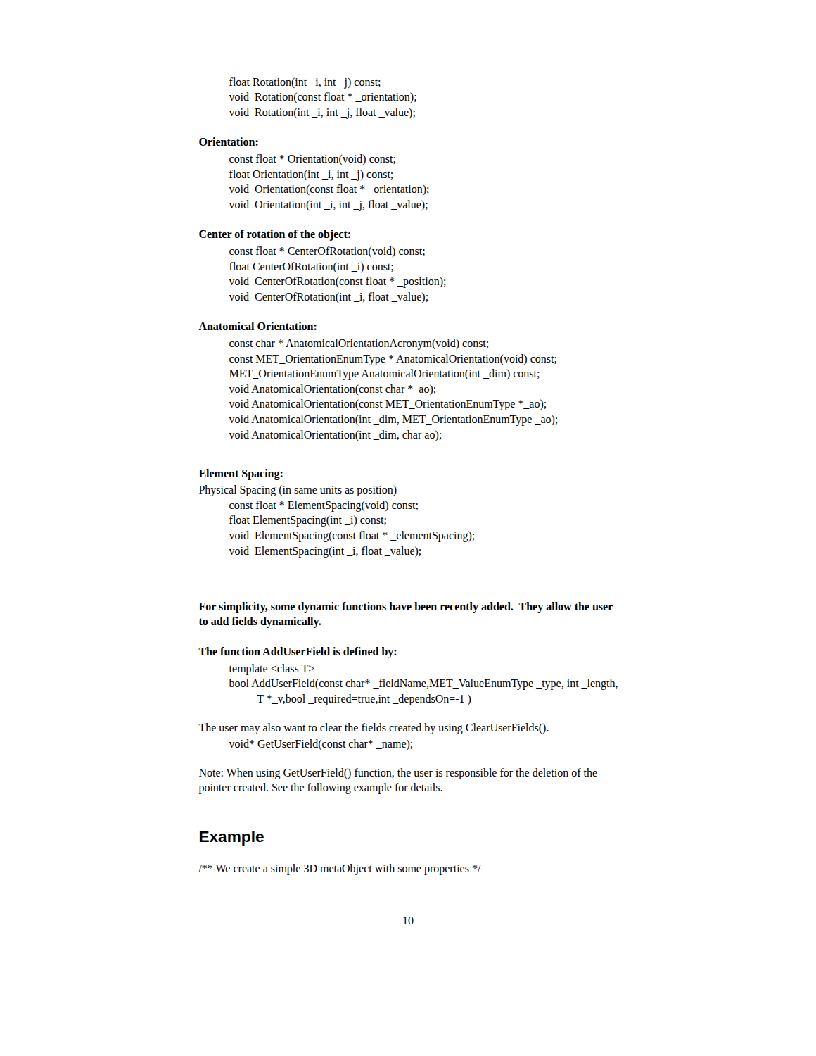float Rotation(int _i, int _j) const; void Rotation(const float * _orientation); void Rotation(int _i, int _j, float _value);
Orientation:
const float * Orientation(void) const; float Orientation(int _i, int _j) const; void Orientation(const float * _orientation); void Orientation(int _i, int _j, float _value);
Center of rotation of the object:
const float * CenterOfRotation(void) const; float CenterOfRotation(int _i) const; void CenterOfRotation(const float * _position); void CenterOfRotation(int _i, float _value);
Anatomical Orientation:
const char * AnatomicalOrientationAcronym(void) const; const MET_OrientationEnumType * AnatomicalOrientation(void) const; MET_OrientationEnumType AnatomicalOrientation(int _dim) const; void AnatomicalOrientation(const char *_ao); void AnatomicalOrientation(const MET_OrientationEnumType *_ao); void AnatomicalOrientation(int _dim, MET_OrientationEnumType _ao); void AnatomicalOrientation(int _dim, char ao);
Element Spacing:
Physical Spacing (in same units as position)
const float * ElementSpacing(void) const; float ElementSpacing(int _i) const; void ElementSpacing(const float * _elementSpacing); void ElementSpacing(int _i, float _value);
For simplicity, some dynamic functions have been recently added. They allow the user to add fields dynamically.
The function AddUserField is defined by:
template <class T> bool AddUserField(const char* _fieldName,MET_ValueEnumType _type, int _length, T *_v,bool _required=true,int _dependsOn=-1 )
The user may also want to clear the fields created by using ClearUserFields().
void* GetUserField(const char* _name);
Note: When using GetUserField() function, the user is responsible for the deletion of the pointer created. See the following example for details.
Example
/** We create a simple 3D metaObject with some properties */
10